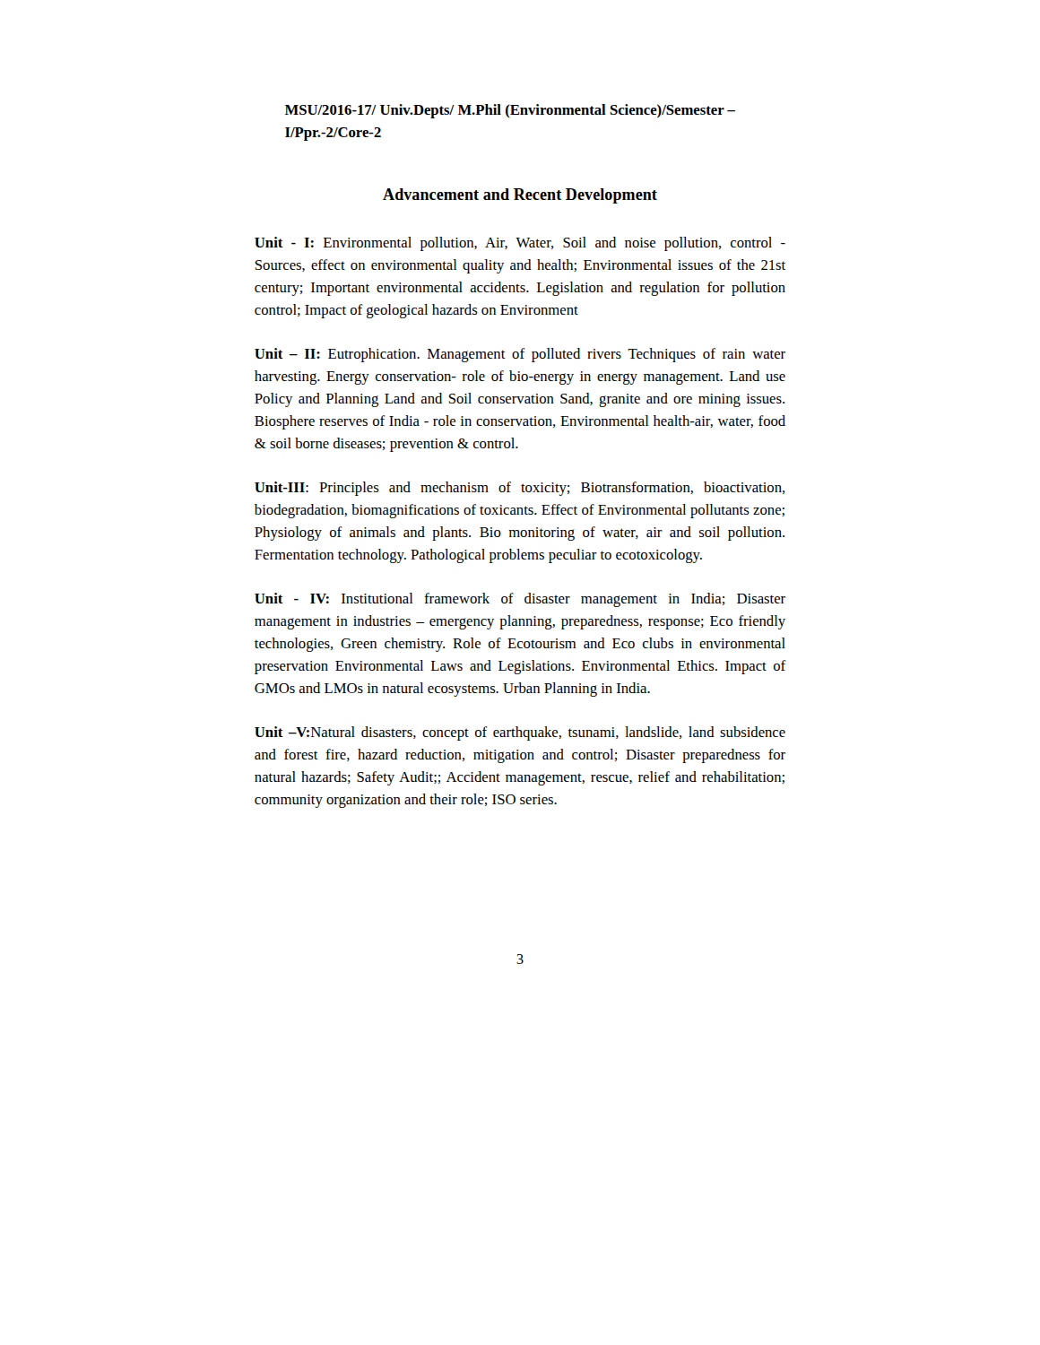MSU/2016-17/ Univ.Depts/ M.Phil (Environmental Science)/Semester –I/Ppr.-2/Core-2
Advancement and Recent Development
Unit - I: Environmental pollution, Air, Water, Soil and noise pollution, control - Sources, effect on environmental quality and health; Environmental issues of the 21st century; Important environmental accidents. Legislation and regulation for pollution control; Impact of geological hazards on Environment
Unit – II: Eutrophication. Management of polluted rivers Techniques of rain water harvesting. Energy conservation- role of bio-energy in energy management. Land use Policy and Planning Land and Soil conservation Sand, granite and ore mining issues. Biosphere reserves of India - role in conservation, Environmental health-air, water, food & soil borne diseases; prevention & control.
Unit-III: Principles and mechanism of toxicity; Biotransformation, bioactivation, biodegradation, biomagnifications of toxicants. Effect of Environmental pollutants zone; Physiology of animals and plants. Bio monitoring of water, air and soil pollution. Fermentation technology. Pathological problems peculiar to ecotoxicology.
Unit - IV: Institutional framework of disaster management in India; Disaster management in industries – emergency planning, preparedness, response; Eco friendly technologies, Green chemistry. Role of Ecotourism and Eco clubs in environmental preservation Environmental Laws and Legislations. Environmental Ethics. Impact of GMOs and LMOs in natural ecosystems. Urban Planning in India.
Unit –V: Natural disasters, concept of earthquake, tsunami, landslide, land subsidence and forest fire, hazard reduction, mitigation and control; Disaster preparedness for natural hazards; Safety Audit;; Accident management, rescue, relief and rehabilitation; community organization and their role; ISO series.
3